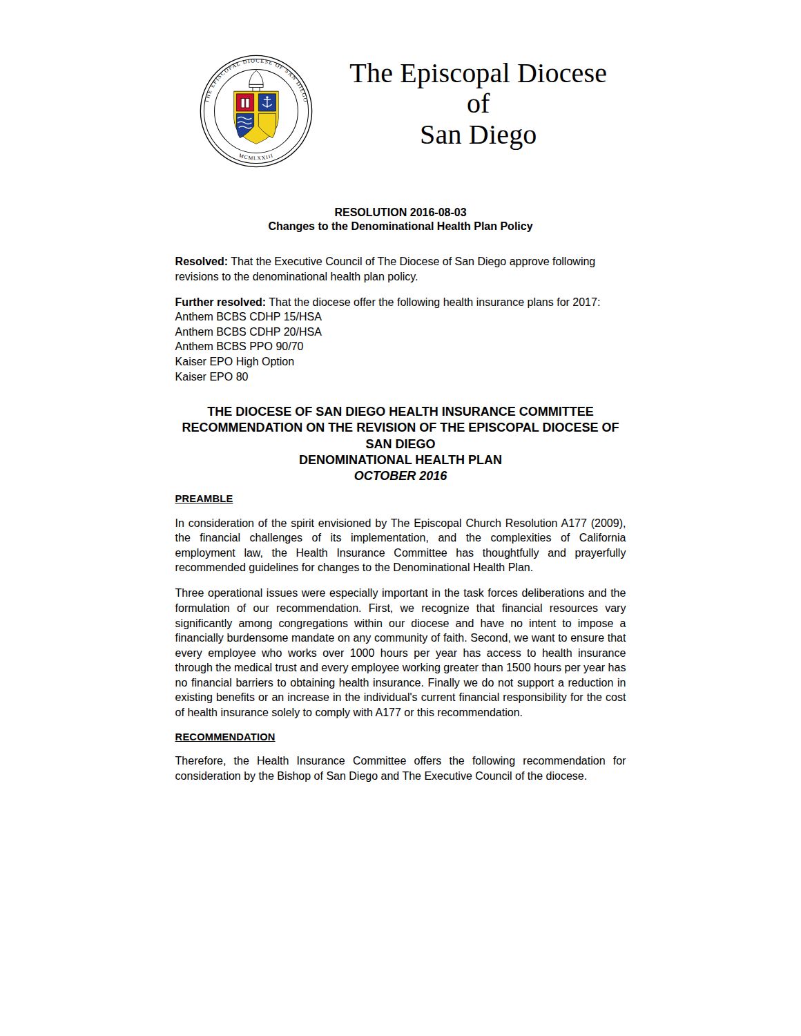THE EPISCOPAL DIOCESE OF SAN DIEGO MCMLXXIII
The Episcopal Diocese of San Diego
RESOLUTION 2016-08-03
Changes to the Denominational Health Plan Policy
Resolved: That the Executive Council of The Diocese of San Diego approve following revisions to the denominational health plan policy.
Further resolved: That the diocese offer the following health insurance plans for 2017:
Anthem BCBS CDHP 15/HSA
Anthem BCBS CDHP 20/HSA
Anthem BCBS PPO 90/70
Kaiser EPO High Option
Kaiser EPO 80
THE DIOCESE OF SAN DIEGO HEALTH INSURANCE COMMITTEE
RECOMMENDATION ON THE REVISION OF THE EPISCOPAL DIOCESE OF SAN DIEGO
DENOMINATIONAL HEALTH PLAN
OCTOBER 2016
Preamble
In consideration of the spirit envisioned by The Episcopal Church Resolution A177 (2009), the financial challenges of its implementation, and the complexities of California employment law, the Health Insurance Committee has thoughtfully and prayerfully recommended guidelines for changes to the Denominational Health Plan.
Three operational issues were especially important in the task forces deliberations and the formulation of our recommendation. First, we recognize that financial resources vary significantly among congregations within our diocese and have no intent to impose a financially burdensome mandate on any community of faith. Second, we want to ensure that every employee who works over 1000 hours per year has access to health insurance through the medical trust and every employee working greater than 1500 hours per year has no financial barriers to obtaining health insurance. Finally we do not support a reduction in existing benefits or an increase in the individual's current financial responsibility for the cost of health insurance solely to comply with A177 or this recommendation.
Recommendation
Therefore, the Health Insurance Committee offers the following recommendation for consideration by the Bishop of San Diego and The Executive Council of the diocese.